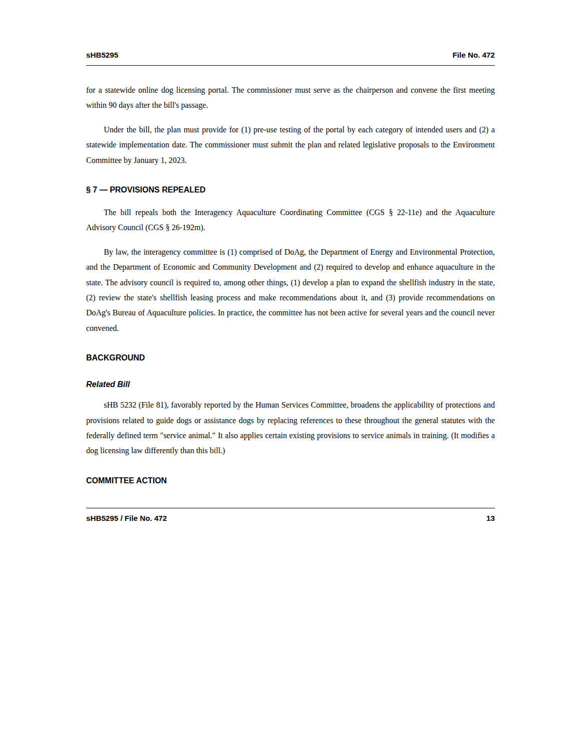sHB5295 File No. 472
for a statewide online dog licensing portal. The commissioner must serve as the chairperson and convene the first meeting within 90 days after the bill's passage.
Under the bill, the plan must provide for (1) pre-use testing of the portal by each category of intended users and (2) a statewide implementation date. The commissioner must submit the plan and related legislative proposals to the Environment Committee by January 1, 2023.
§ 7 — PROVISIONS REPEALED
The bill repeals both the Interagency Aquaculture Coordinating Committee (CGS § 22-11e) and the Aquaculture Advisory Council (CGS § 26-192m).
By law, the interagency committee is (1) comprised of DoAg, the Department of Energy and Environmental Protection, and the Department of Economic and Community Development and (2) required to develop and enhance aquaculture in the state. The advisory council is required to, among other things, (1) develop a plan to expand the shellfish industry in the state, (2) review the state's shellfish leasing process and make recommendations about it, and (3) provide recommendations on DoAg's Bureau of Aquaculture policies. In practice, the committee has not been active for several years and the council never convened.
BACKGROUND
Related Bill
sHB 5232 (File 81), favorably reported by the Human Services Committee, broadens the applicability of protections and provisions related to guide dogs or assistance dogs by replacing references to these throughout the general statutes with the federally defined term "service animal." It also applies certain existing provisions to service animals in training. (It modifies a dog licensing law differently than this bill.)
COMMITTEE ACTION
sHB5295 / File No. 472 13